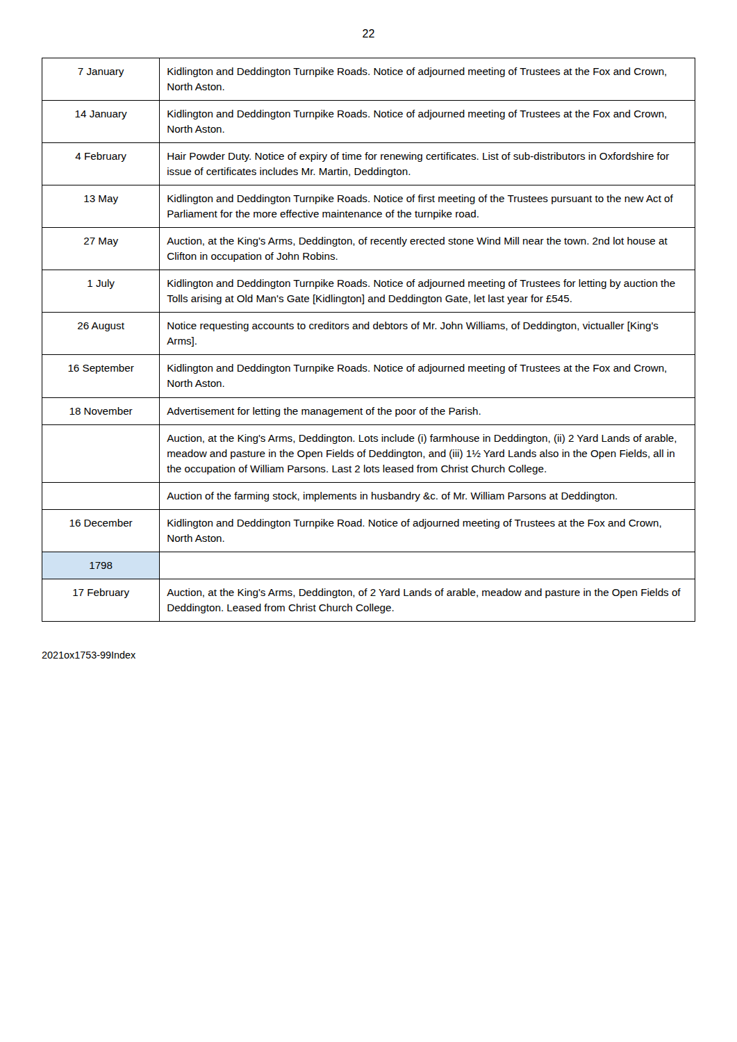22
| 7 January | Kidlington and Deddington Turnpike Roads. Notice of adjourned meeting of Trustees at the Fox and Crown, North Aston. |
| 14 January | Kidlington and Deddington Turnpike Roads. Notice of adjourned meeting of Trustees at the Fox and Crown, North Aston. |
| 4 February | Hair Powder Duty. Notice of expiry of time for renewing certificates. List of sub-distributors in Oxfordshire for issue of certificates includes Mr. Martin, Deddington. |
| 13 May | Kidlington and Deddington Turnpike Roads. Notice of first meeting of the Trustees pursuant to the new Act of Parliament for the more effective maintenance of the turnpike road. |
| 27 May | Auction, at the King's Arms, Deddington, of recently erected stone Wind Mill near the town. 2nd lot house at Clifton in occupation of John Robins. |
| 1 July | Kidlington and Deddington Turnpike Roads. Notice of adjourned meeting of Trustees for letting by auction the Tolls arising at Old Man's Gate [Kidlington] and Deddington Gate, let last year for £545. |
| 26 August | Notice requesting accounts to creditors and debtors of Mr. John Williams, of Deddington, victualler [King's Arms]. |
| 16 September | Kidlington and Deddington Turnpike Roads. Notice of adjourned meeting of Trustees at the Fox and Crown, North Aston. |
| 18 November | Advertisement for letting the management of the poor of the Parish. |
| | Auction, at the King's Arms, Deddington. Lots include (i) farmhouse in Deddington, (ii) 2 Yard Lands of arable, meadow and pasture in the Open Fields of Deddington, and (iii) 1½ Yard Lands also in the Open Fields, all in the occupation of William Parsons. Last 2 lots leased from Christ Church College. |
| | Auction of the farming stock, implements in husbandry &c. of Mr. William Parsons at Deddington. |
| 16 December | Kidlington and Deddington Turnpike Road. Notice of adjourned meeting of Trustees at the Fox and Crown, North Aston. |
| 1798 | |
| 17 February | Auction, at the King's Arms, Deddington, of 2 Yard Lands of arable, meadow and pasture in the Open Fields of Deddington. Leased from Christ Church College. |
2021ox1753-99Index